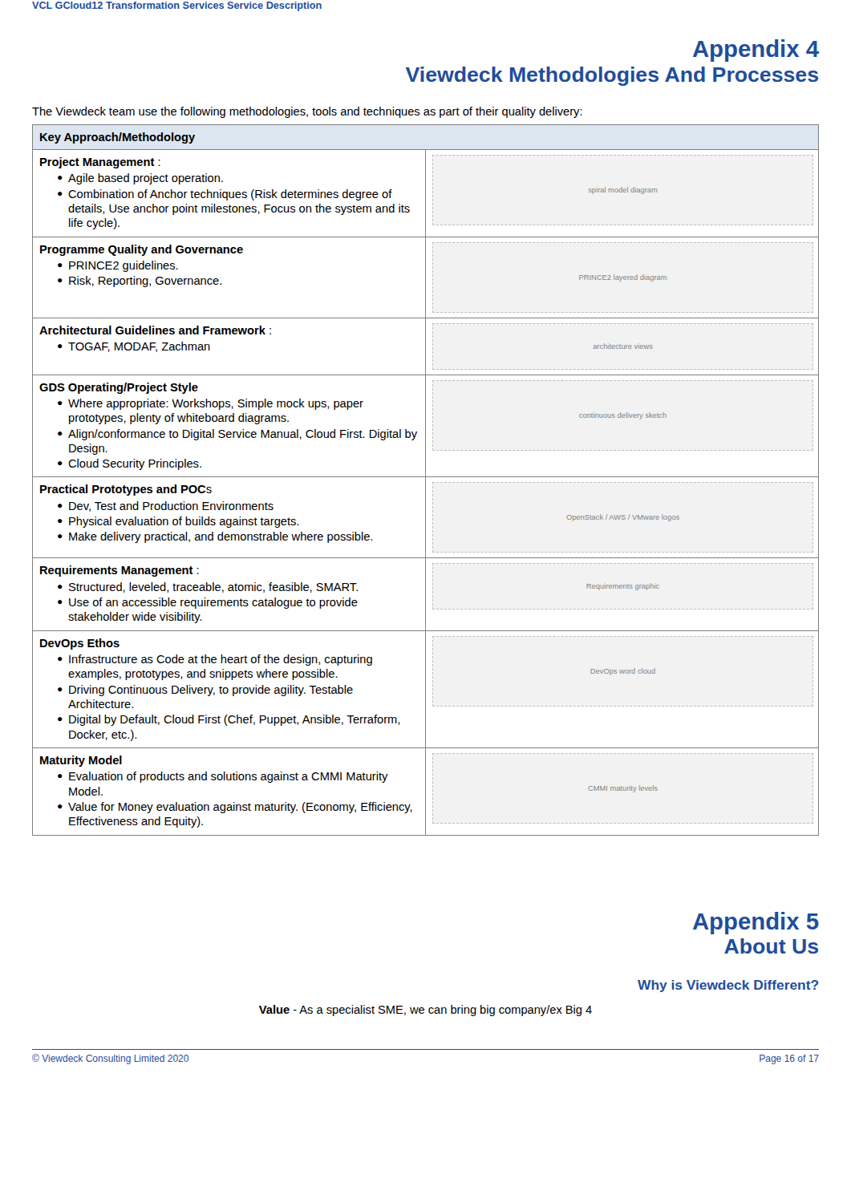VCL GCloud12 Transformation Services Service Description
Appendix 4
Viewdeck Methodologies And Processes
The Viewdeck team use the following methodologies, tools and techniques as part of their quality delivery:
| Key Approach/Methodology |
| --- |
| Project Management : Agile based project operation. Combination of Anchor techniques (Risk determines degree of details, Use anchor point milestones, Focus on the system and its life cycle). | spiral model diagram |
| Programme Quality and Governance PRINCE2 guidelines. Risk, Reporting, Governance. | PRINCE2 layered diagram |
| Architectural Guidelines and Framework : TOGAF, MODAF, Zachman | architecture views |
| GDS Operating/Project Style Where appropriate: Workshops, Simple mock ups, paper prototypes, plenty of whiteboard diagrams. Align/conformance to Digital Service Manual, Cloud First. Digital by Design. Cloud Security Principles. | continuous delivery sketch |
| Practical Prototypes and POC s Dev, Test and Production Environments Physical evaluation of builds against targets. Make delivery practical, and demonstrable where possible. | OpenStack / AWS / VMware logos |
| Requirements Management : Structured, leveled, traceable, atomic, feasible, SMART. Use of an accessible requirements catalogue to provide stakeholder wide visibility. | Requirements graphic |
| DevOps Ethos Infrastructure as Code at the heart of the design, capturing examples, prototypes, and snippets where possible. Driving Continuous Delivery, to provide agility. Testable Architecture. Digital by Default, Cloud First (Chef, Puppet, Ansible, Terraform, Docker, etc.). | DevOps word cloud |
| Maturity Model Evaluation of products and solutions against a CMMI Maturity Model. Value for Money evaluation against maturity. (Economy, Efficiency, Effectiveness and Equity). | CMMI maturity levels |
Appendix 5
About Us
Why is Viewdeck Different?
Value - As a specialist SME, we can bring big company/ex Big 4
© Viewdeck Consulting Limited 2020 Page 16 of 17